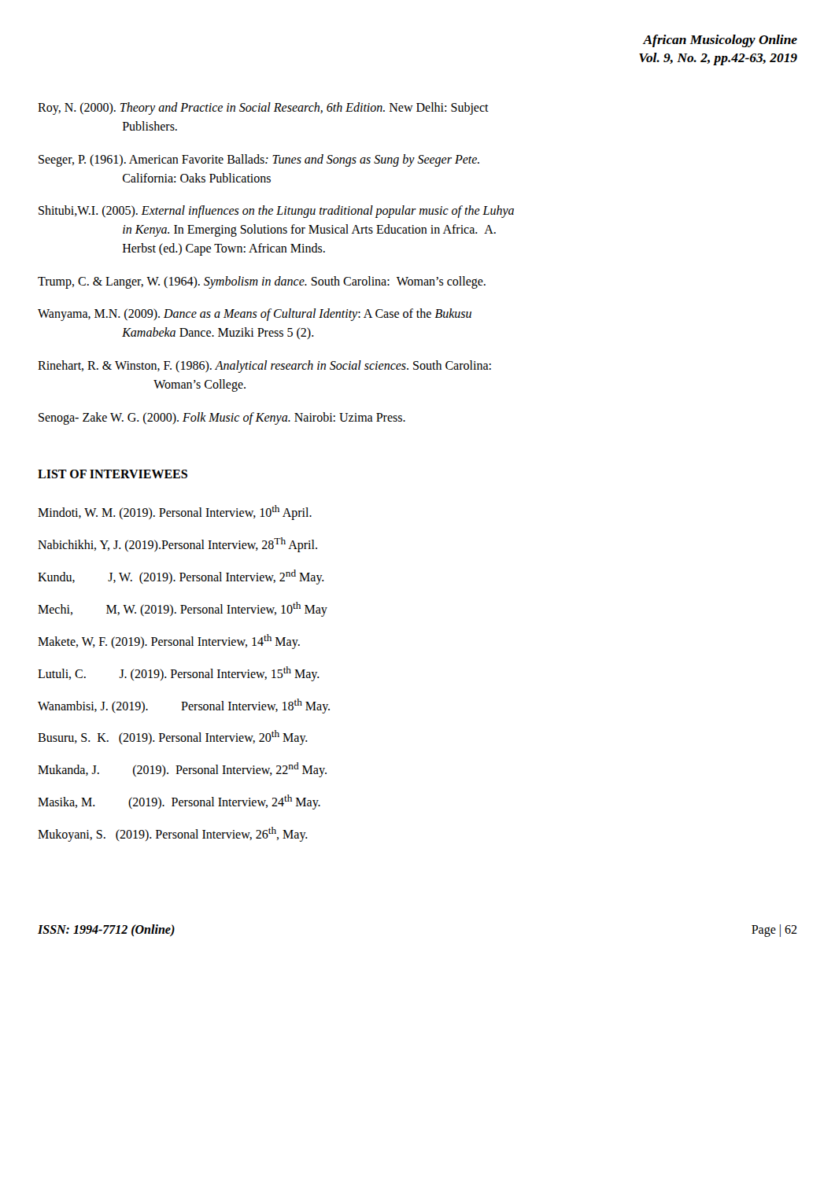African Musicology Online
Vol. 9, No. 2, pp.42-63, 2019
Roy, N. (2000). Theory and Practice in Social Research, 6th Edition. New Delhi: Subject Publishers.
Seeger, P. (1961). American Favorite Ballads: Tunes and Songs as Sung by Seeger Pete. California: Oaks Publications
Shitubi,W.I. (2005). External influences on the Litungu traditional popular music of the Luhya in Kenya. In Emerging Solutions for Musical Arts Education in Africa. A. Herbst (ed.) Cape Town: African Minds.
Trump, C. & Langer, W. (1964). Symbolism in dance. South Carolina: Woman’s college.
Wanyama, M.N. (2009). Dance as a Means of Cultural Identity: A Case of the Bukusu Kamabeka Dance. Muziki Press 5 (2).
Rinehart, R. & Winston, F. (1986). Analytical research in Social sciences. South Carolina: Woman’s College.
Senoga- Zake W. G. (2000). Folk Music of Kenya. Nairobi: Uzima Press.
LIST OF INTERVIEWEES
Mindoti, W. M. (2019). Personal Interview, 10th April.
Nabichikhi, Y, J. (2019).Personal Interview, 28Th April.
Kundu, J, W. (2019). Personal Interview, 2nd May.
Mechi, M, W. (2019). Personal Interview, 10th May
Makete, W, F. (2019). Personal Interview, 14th May.
Lutuli, C. J. (2019). Personal Interview, 15th May.
Wanambisi, J. (2019). Personal Interview, 18th May.
Busuru, S. K. (2019). Personal Interview, 20th May.
Mukanda, J. (2019). Personal Interview, 22nd May.
Masika, M. (2019). Personal Interview, 24th May.
Mukoyani, S. (2019). Personal Interview, 26th, May.
ISSN: 1994-7712 (Online) Page | 62